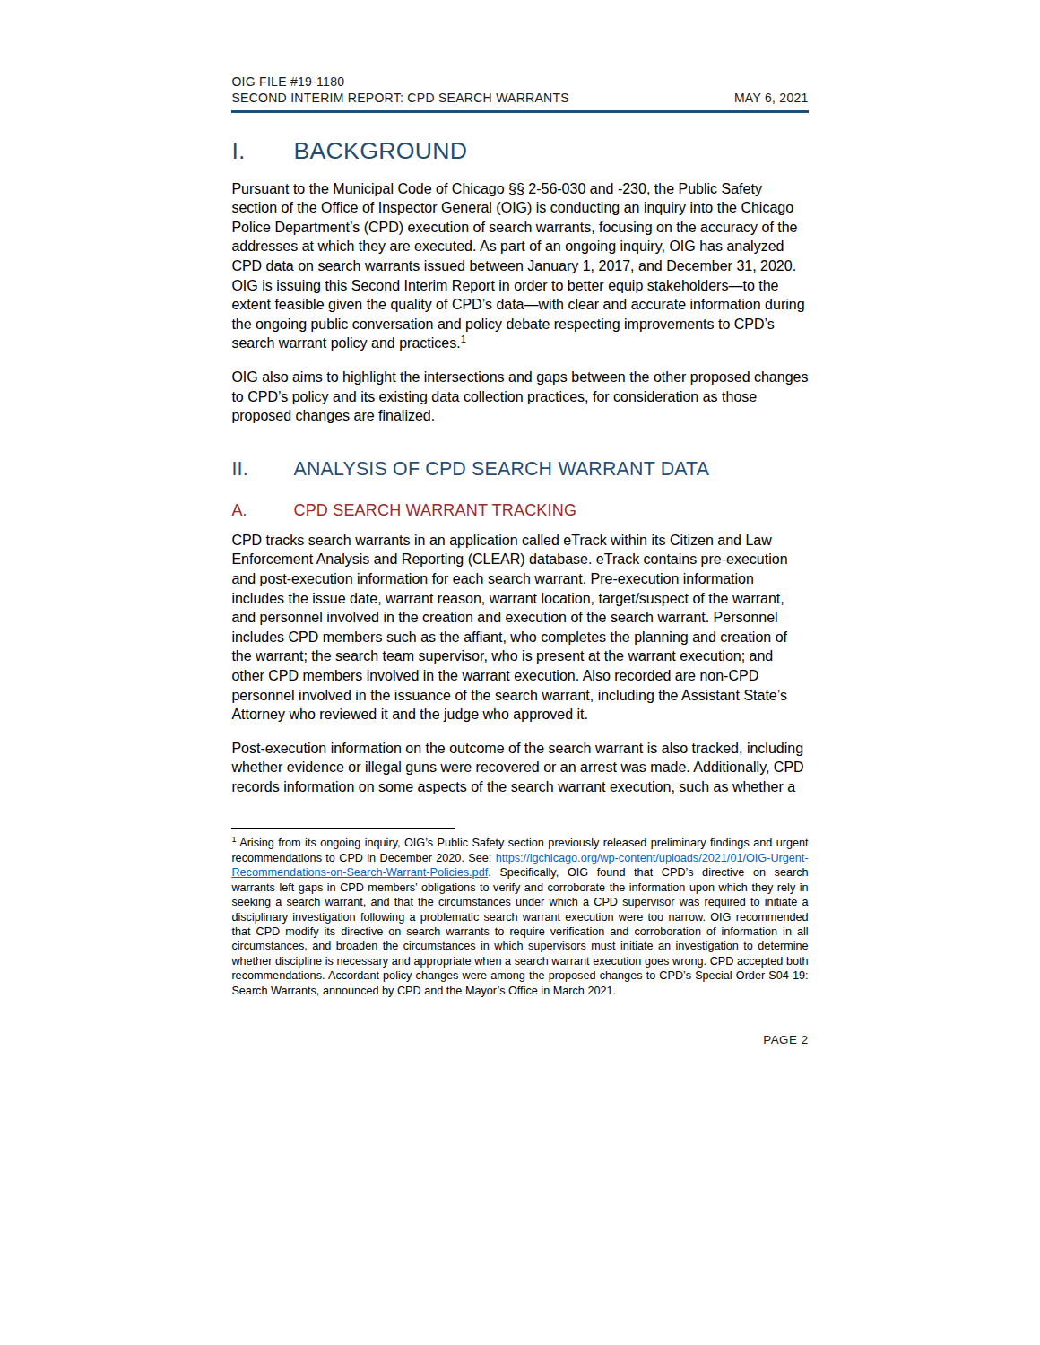OIG FILE #19-1180
SECOND INTERIM REPORT: CPD SEARCH WARRANTS MAY 6, 2021
I. BACKGROUND
Pursuant to the Municipal Code of Chicago §§ 2-56-030 and -230, the Public Safety section of the Office of Inspector General (OIG) is conducting an inquiry into the Chicago Police Department’s (CPD) execution of search warrants, focusing on the accuracy of the addresses at which they are executed. As part of an ongoing inquiry, OIG has analyzed CPD data on search warrants issued between January 1, 2017, and December 31, 2020. OIG is issuing this Second Interim Report in order to better equip stakeholders—to the extent feasible given the quality of CPD’s data—with clear and accurate information during the ongoing public conversation and policy debate respecting improvements to CPD’s search warrant policy and practices.1
OIG also aims to highlight the intersections and gaps between the other proposed changes to CPD’s policy and its existing data collection practices, for consideration as those proposed changes are finalized.
II. ANALYSIS OF CPD SEARCH WARRANT DATA
A. CPD SEARCH WARRANT TRACKING
CPD tracks search warrants in an application called eTrack within its Citizen and Law Enforcement Analysis and Reporting (CLEAR) database. eTrack contains pre-execution and post-execution information for each search warrant. Pre-execution information includes the issue date, warrant reason, warrant location, target/suspect of the warrant, and personnel involved in the creation and execution of the search warrant. Personnel includes CPD members such as the affiant, who completes the planning and creation of the warrant; the search team supervisor, who is present at the warrant execution; and other CPD members involved in the warrant execution. Also recorded are non-CPD personnel involved in the issuance of the search warrant, including the Assistant State’s Attorney who reviewed it and the judge who approved it.
Post-execution information on the outcome of the search warrant is also tracked, including whether evidence or illegal guns were recovered or an arrest was made. Additionally, CPD records information on some aspects of the search warrant execution, such as whether a
1 Arising from its ongoing inquiry, OIG’s Public Safety section previously released preliminary findings and urgent recommendations to CPD in December 2020. See: https://igchicago.org/wp-content/uploads/2021/01/OIG-Urgent-Recommendations-on-Search-Warrant-Policies.pdf. Specifically, OIG found that CPD’s directive on search warrants left gaps in CPD members’ obligations to verify and corroborate the information upon which they rely in seeking a search warrant, and that the circumstances under which a CPD supervisor was required to initiate a disciplinary investigation following a problematic search warrant execution were too narrow. OIG recommended that CPD modify its directive on search warrants to require verification and corroboration of information in all circumstances, and broaden the circumstances in which supervisors must initiate an investigation to determine whether discipline is necessary and appropriate when a search warrant execution goes wrong. CPD accepted both recommendations. Accordant policy changes were among the proposed changes to CPD’s Special Order S04-19: Search Warrants, announced by CPD and the Mayor’s Office in March 2021.
PAGE 2